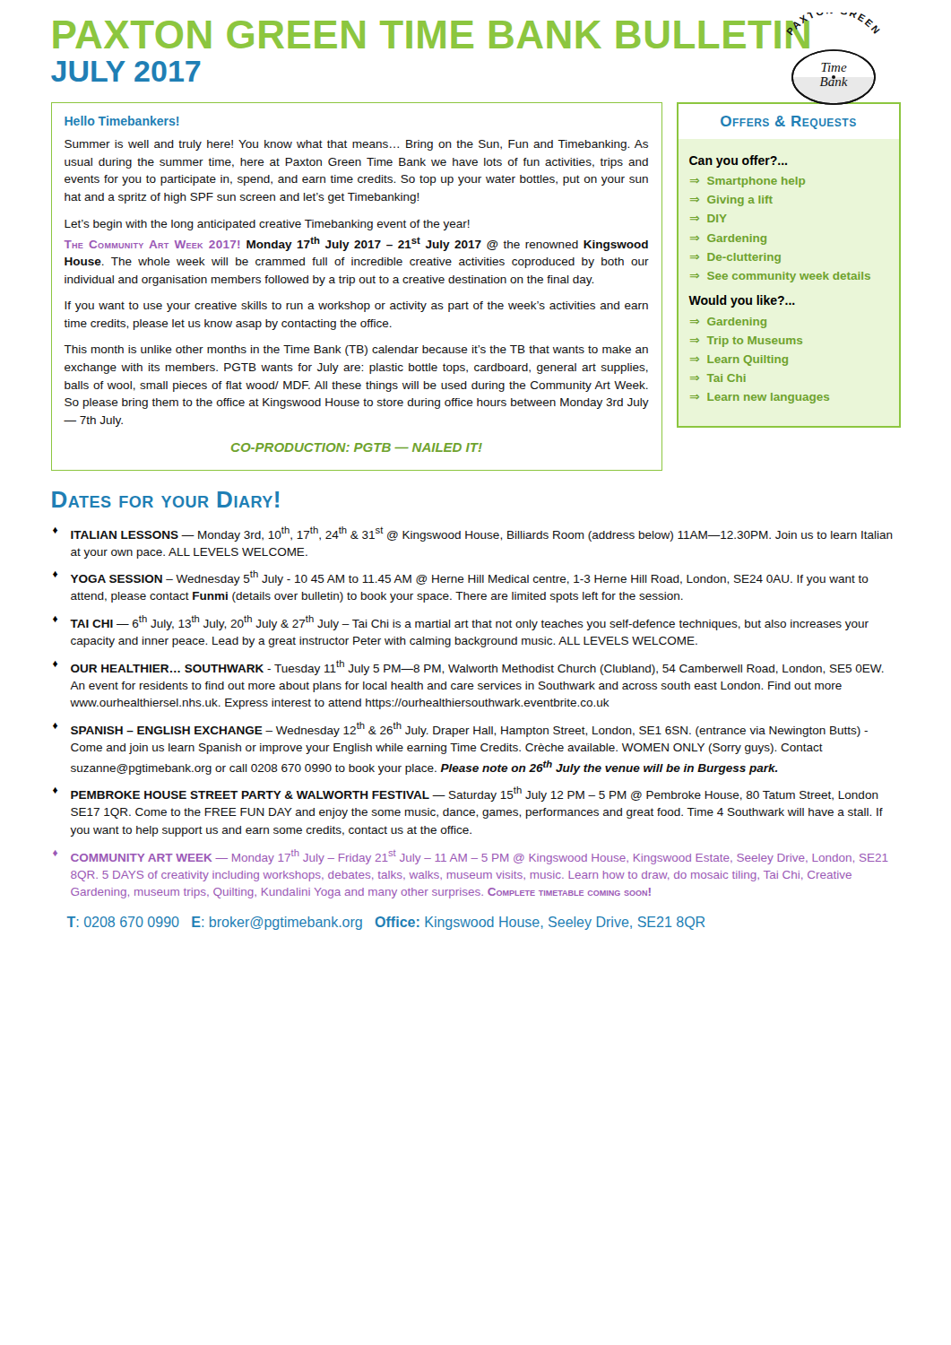Paxton Green Time Bank Bulletin
July 2017
PAXTON GREEN Time Bank
Hello Timebankers!
Summer is well and truly here! You know what that means… Bring on the Sun, Fun and Timebanking. As usual during the summer time, here at Paxton Green Time Bank we have lots of fun activities, trips and events for you to participate in, spend, and earn time credits. So top up your water bottles, put on your sun hat and a spritz of high SPF sun screen and let’s get Timebanking!
Let’s begin with the long anticipated creative Timebanking event of the year!
The Community Art Week 2017! Monday 17th July 2017 – 21st July 2017 @ the renowned Kingswood House. The whole week will be crammed full of incredible creative activities coproduced by both our individual and organisation members followed by a trip out to a creative destination on the final day.
If you want to use your creative skills to run a workshop or activity as part of the week’s activities and earn time credits, please let us know asap by contacting the office.
This month is unlike other months in the Time Bank (TB) calendar because it’s the TB that wants to make an exchange with its members. PGTB wants for July are: plastic bottle tops, cardboard, general art supplies, balls of wool, small pieces of flat wood/ MDF. All these things will be used during the Community Art Week. So please bring them to the office at Kingswood House to store during office hours between Monday 3rd July— 7th July.
CO-PRODUCTION: PGTB — NAILED IT!
Offers & Requests
Can you offer?...
Smartphone help
Giving a lift
DIY
Gardening
De-cluttering
See community week details
Would you like?...
Gardening
Trip to Museums
Learn Quilting
Tai Chi
Learn new languages
Dates for your Diary!
ITALIAN LESSONS — Monday 3rd, 10th, 17th, 24th & 31st @ Kingswood House, Billiards Room (address below) 11AM—12.30PM. Join us to learn Italian at your own pace. ALL LEVELS WELCOME.
YOGA SESSION – Wednesday 5th July - 10 45 AM to 11.45 AM @ Herne Hill Medical centre, 1-3 Herne Hill Road, London, SE24 0AU. If you want to attend, please contact Funmi (details over bulletin) to book your space. There are limited spots left for the session.
TAI CHI — 6th July, 13th July, 20th July & 27th July – Tai Chi is a martial art that not only teaches you self-defence techniques, but also increases your capacity and inner peace. Lead by a great instructor Peter with calming background music. ALL LEVELS WELCOME.
OUR HEALTHIER… SOUTHWARK - Tuesday 11th July 5 PM—8 PM, Walworth Methodist Church (Clubland), 54 Camberwell Road, London, SE5 0EW. An event for residents to find out more about plans for local health and care services in Southwark and across south east London. Find out more www.ourhealthiersel.nhs.uk. Express interest to attend https://ourhealthiersouthwark.eventbrite.co.uk
SPANISH – ENGLISH EXCHANGE – Wednesday 12th & 26th July. Draper Hall, Hampton Street, London, SE1 6SN. (entrance via Newington Butts) - Come and join us learn Spanish or improve your English while earning Time Credits. Crèche available. WOMEN ONLY (Sorry guys). Contact suzanne@pgtimebank.org or call 0208 670 0990 to book your place. Please note on 26th July the venue will be in Burgess park.
PEMBROKE HOUSE STREET PARTY & WALWORTH FESTIVAL — Saturday 15th July 12 PM – 5 PM @ Pembroke House, 80 Tatum Street, London SE17 1QR. Come to the FREE FUN DAY and enjoy the some music, dance, games, performances and great food. Time 4 Southwark will have a stall. If you want to help support us and earn some credits, contact us at the office.
COMMUNITY ART WEEK — Monday 17th July – Friday 21st July – 11 AM – 5 PM @ Kingswood House, Kingswood Estate, Seeley Drive, London, SE21 8QR. 5 DAYS of creativity including workshops, debates, talks, walks, museum visits, music. Learn how to draw, do mosaic tiling, Tai Chi, Creative Gardening, museum trips, Quilting, Kundalini Yoga and many other surprises. Complete timetable coming soon!
T: 0208 670 0990 E: broker@pgtimebank.org Office: Kingswood House, Seeley Drive, SE21 8QR